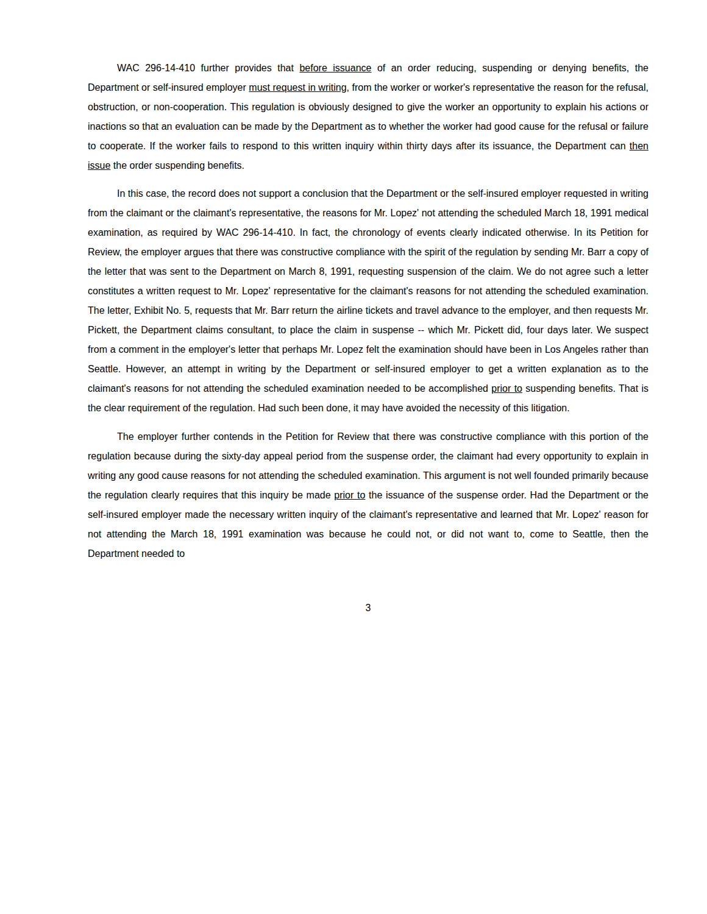WAC 296-14-410 further provides that before issuance of an order reducing, suspending or denying benefits, the Department or self-insured employer must request in writing, from the worker or worker's representative the reason for the refusal, obstruction, or non-cooperation. This regulation is obviously designed to give the worker an opportunity to explain his actions or inactions so that an evaluation can be made by the Department as to whether the worker had good cause for the refusal or failure to cooperate. If the worker fails to respond to this written inquiry within thirty days after its issuance, the Department can then issue the order suspending benefits.
In this case, the record does not support a conclusion that the Department or the self-insured employer requested in writing from the claimant or the claimant's representative, the reasons for Mr. Lopez' not attending the scheduled March 18, 1991 medical examination, as required by WAC 296-14-410. In fact, the chronology of events clearly indicated otherwise. In its Petition for Review, the employer argues that there was constructive compliance with the spirit of the regulation by sending Mr. Barr a copy of the letter that was sent to the Department on March 8, 1991, requesting suspension of the claim. We do not agree such a letter constitutes a written request to Mr. Lopez' representative for the claimant's reasons for not attending the scheduled examination. The letter, Exhibit No. 5, requests that Mr. Barr return the airline tickets and travel advance to the employer, and then requests Mr. Pickett, the Department claims consultant, to place the claim in suspense -- which Mr. Pickett did, four days later. We suspect from a comment in the employer's letter that perhaps Mr. Lopez felt the examination should have been in Los Angeles rather than Seattle. However, an attempt in writing by the Department or self-insured employer to get a written explanation as to the claimant's reasons for not attending the scheduled examination needed to be accomplished prior to suspending benefits. That is the clear requirement of the regulation. Had such been done, it may have avoided the necessity of this litigation.
The employer further contends in the Petition for Review that there was constructive compliance with this portion of the regulation because during the sixty-day appeal period from the suspense order, the claimant had every opportunity to explain in writing any good cause reasons for not attending the scheduled examination. This argument is not well founded primarily because the regulation clearly requires that this inquiry be made prior to the issuance of the suspense order. Had the Department or the self-insured employer made the necessary written inquiry of the claimant's representative and learned that Mr. Lopez' reason for not attending the March 18, 1991 examination was because he could not, or did not want to, come to Seattle, then the Department needed to
3